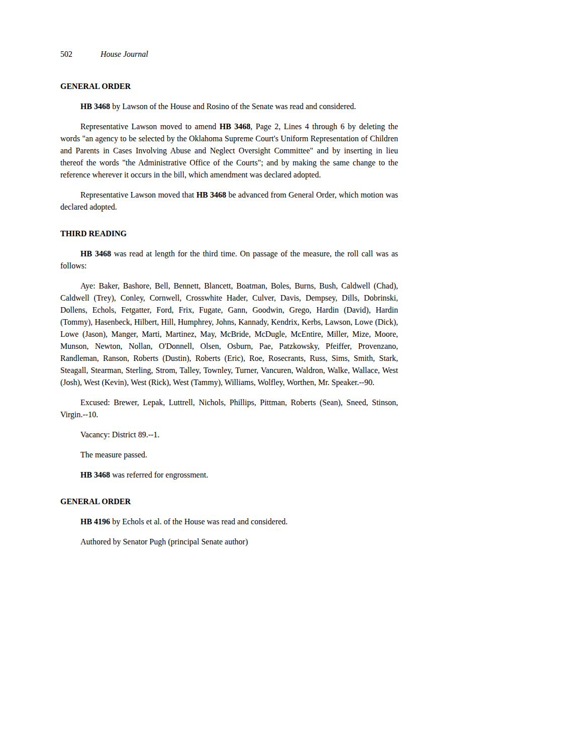502 House Journal
General Order
HB 3468 by Lawson of the House and Rosino of the Senate was read and considered.
Representative Lawson moved to amend HB 3468, Page 2, Lines 4 through 6 by deleting the words "an agency to be selected by the Oklahoma Supreme Court's Uniform Representation of Children and Parents in Cases Involving Abuse and Neglect Oversight Committee" and by inserting in lieu thereof the words "the Administrative Office of the Courts"; and by making the same change to the reference wherever it occurs in the bill, which amendment was declared adopted.
Representative Lawson moved that HB 3468 be advanced from General Order, which motion was declared adopted.
Third Reading
HB 3468 was read at length for the third time. On passage of the measure, the roll call was as follows:
Aye: Baker, Bashore, Bell, Bennett, Blancett, Boatman, Boles, Burns, Bush, Caldwell (Chad), Caldwell (Trey), Conley, Cornwell, Crosswhite Hader, Culver, Davis, Dempsey, Dills, Dobrinski, Dollens, Echols, Fetgatter, Ford, Frix, Fugate, Gann, Goodwin, Grego, Hardin (David), Hardin (Tommy), Hasenbeck, Hilbert, Hill, Humphrey, Johns, Kannady, Kendrix, Kerbs, Lawson, Lowe (Dick), Lowe (Jason), Manger, Marti, Martinez, May, McBride, McDugle, McEntire, Miller, Mize, Moore, Munson, Newton, Nollan, O'Donnell, Olsen, Osburn, Pae, Patzkowsky, Pfeiffer, Provenzano, Randleman, Ranson, Roberts (Dustin), Roberts (Eric), Roe, Rosecrants, Russ, Sims, Smith, Stark, Steagall, Stearman, Sterling, Strom, Talley, Townley, Turner, Vancuren, Waldron, Walke, Wallace, West (Josh), West (Kevin), West (Rick), West (Tammy), Williams, Wolfley, Worthen, Mr. Speaker.--90.
Excused: Brewer, Lepak, Luttrell, Nichols, Phillips, Pittman, Roberts (Sean), Sneed, Stinson, Virgin.--10.
Vacancy: District 89.--1.
The measure passed.
HB 3468 was referred for engrossment.
General Order
HB 4196 by Echols et al. of the House was read and considered.
Authored by Senator Pugh (principal Senate author)